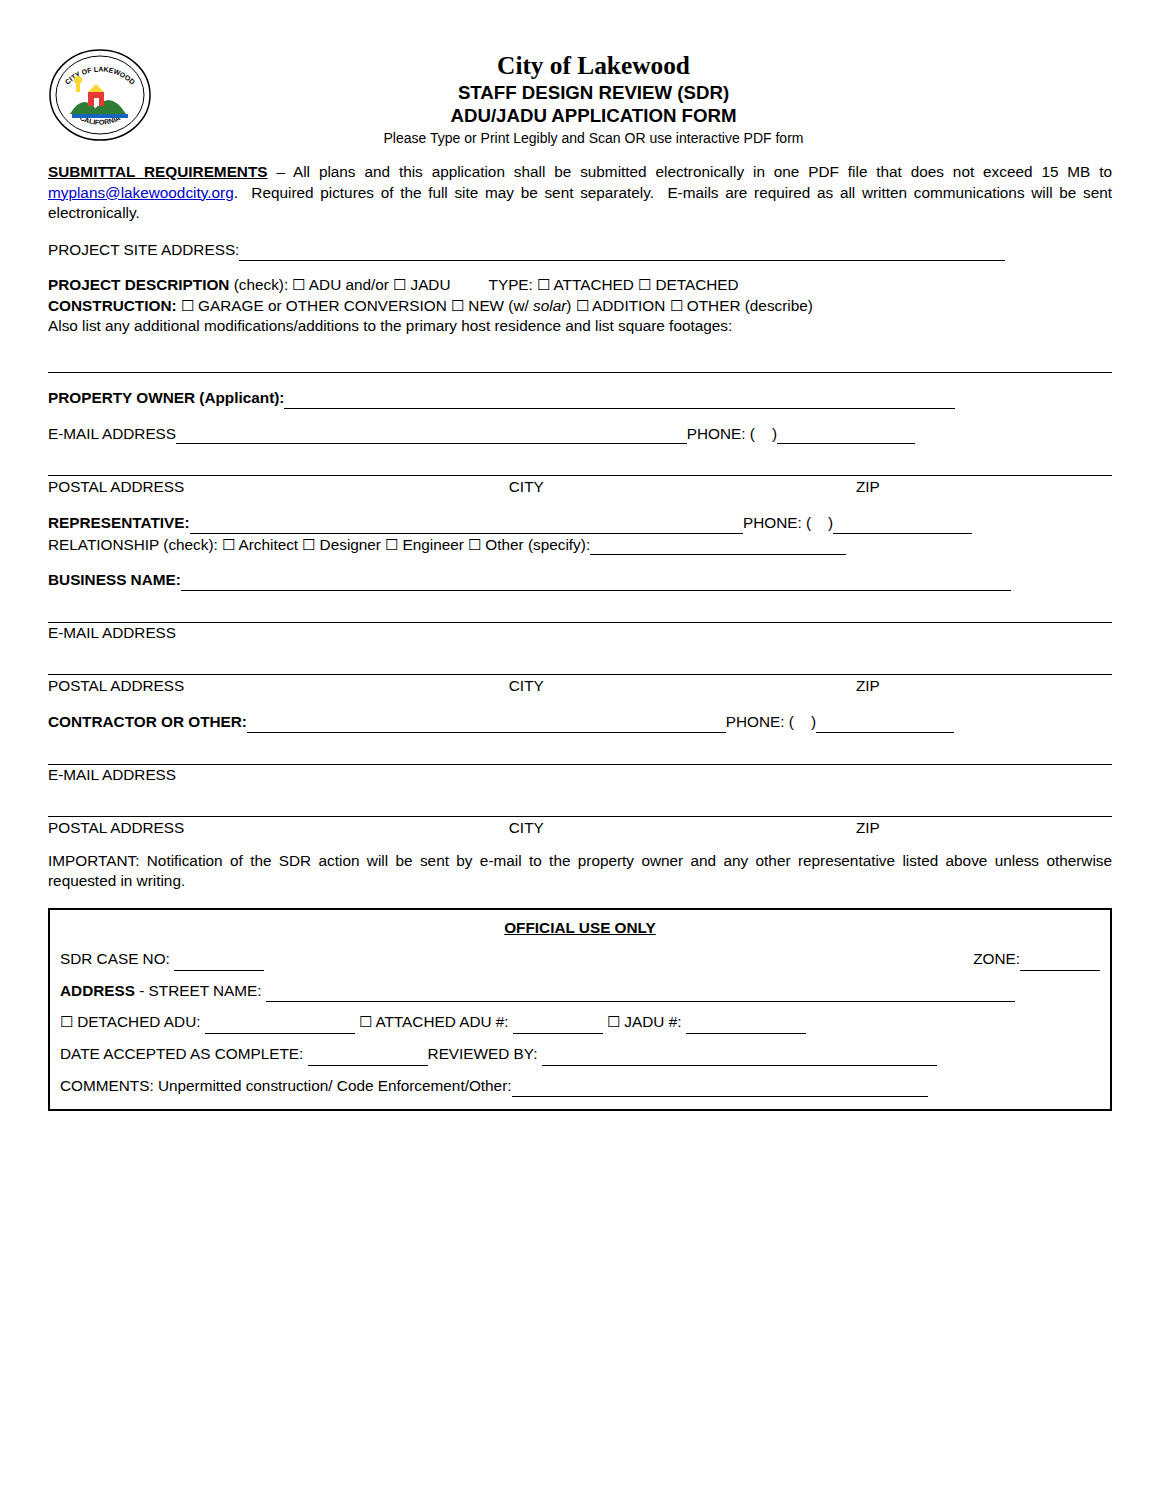CITY OF LAKEWOOD CALIFORNIA
City of Lakewood
STAFF DESIGN REVIEW (SDR)
ADU/JADU APPLICATION FORM
Please Type or Print Legibly and Scan OR use interactive PDF form
SUBMITTAL REQUIREMENTS – All plans and this application shall be submitted electronically in one PDF file that does not exceed 15 MB to myplans@lakewoodcity.org. Required pictures of the full site may be sent separately. E-mails are required as all written communications will be sent electronically.
PROJECT SITE ADDRESS:
PROJECT DESCRIPTION (check): ☐ ADU and/or ☐ JADU TYPE: ☐ ATTACHED ☐ DETACHED
CONSTRUCTION: ☐ GARAGE or OTHER CONVERSION ☐ NEW (w/ solar) ☐ ADDITION ☐ OTHER (describe)
Also list any additional modifications/additions to the primary host residence and list square footages:
PROPERTY OWNER (Applicant):
E-MAIL ADDRESS PHONE: ( )
POSTAL ADDRESS CITY ZIP
REPRESENTATIVE: PHONE: ( )
RELATIONSHIP (check): ☐ Architect ☐ Designer ☐ Engineer ☐ Other (specify):
BUSINESS NAME:
E-MAIL ADDRESS
POSTAL ADDRESS CITY ZIP
CONTRACTOR OR OTHER: PHONE: ( )
E-MAIL ADDRESS
POSTAL ADDRESS CITY ZIP
IMPORTANT: Notification of the SDR action will be sent by e-mail to the property owner and any other representative listed above unless otherwise requested in writing.
OFFICIAL USE ONLY
SDR CASE NO: ZONE:
ADDRESS - STREET NAME:
☐ DETACHED ADU: ☐ ATTACHED ADU #: ☐ JADU #:
DATE ACCEPTED AS COMPLETE: REVIEWED BY:
COMMENTS: Unpermitted construction/ Code Enforcement/Other: